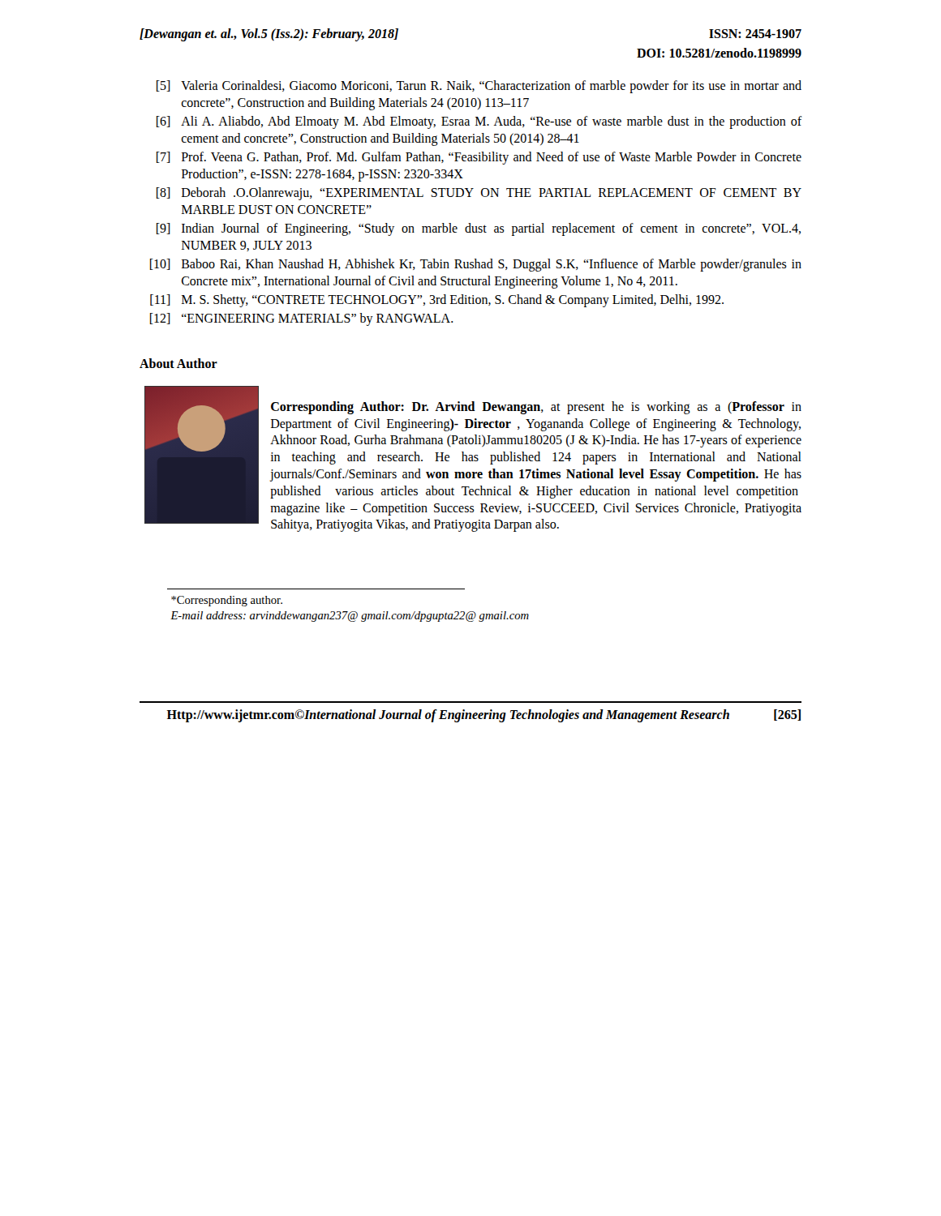[Dewangan et. al., Vol.5 (Iss.2): February, 2018]
ISSN: 2454-1907
DOI: 10.5281/zenodo.1198999
[5] Valeria Corinaldesi, Giacomo Moriconi, Tarun R. Naik, “Characterization of marble powder for its use in mortar and concrete”, Construction and Building Materials 24 (2010) 113–117
[6] Ali A. Aliabdo, Abd Elmoaty M. Abd Elmoaty, Esraa M. Auda, “Re-use of waste marble dust in the production of cement and concrete”, Construction and Building Materials 50 (2014) 28–41
[7] Prof. Veena G. Pathan, Prof. Md. Gulfam Pathan, “Feasibility and Need of use of Waste Marble Powder in Concrete Production”, e-ISSN: 2278-1684, p-ISSN: 2320-334X
[8] Deborah .O.Olanrewaju, “EXPERIMENTAL STUDY ON THE PARTIAL REPLACEMENT OF CEMENT BY MARBLE DUST ON CONCRETE”
[9] Indian Journal of Engineering, “Study on marble dust as partial replacement of cement in concrete”, VOL.4, NUMBER 9, JULY 2013
[10] Baboo Rai, Khan Naushad H, Abhishek Kr, Tabin Rushad S, Duggal S.K, “Influence of Marble powder/granules in Concrete mix”, International Journal of Civil and Structural Engineering Volume 1, No 4, 2011.
[11] M. S. Shetty, “CONTRETE TECHNOLOGY”, 3rd Edition, S. Chand & Company Limited, Delhi, 1992.
[12]“ENGINEERING MATERIALS” by RANGWALA.
About Author
Corresponding Author: Dr. Arvind Dewangan, at present he is working as a (Professor in Department of Civil Engineering)- Director , Yogananda College of Engineering & Technology, Akhnoor Road, Gurha Brahmana (Patoli)Jammu180205 (J & K)-India. He has 17-years of experience in teaching and research. He has published 124 papers in International and National journals/Conf./Seminars and won more than 17times National level Essay Competition. He has published various articles about Technical & Higher education in national level competition magazine like – Competition Success Review, i-SUCCEED, Civil Services Chronicle, Pratiyogita Sahitya, Pratiyogita Vikas, and Pratiyogita Darpan also.
*Corresponding author.
E-mail address: arvinddewangan237@ gmail.com/dpgupta22@ gmail.com
Http://www.ijetmr.com©International Journal of Engineering Technologies and Management Research
[265]